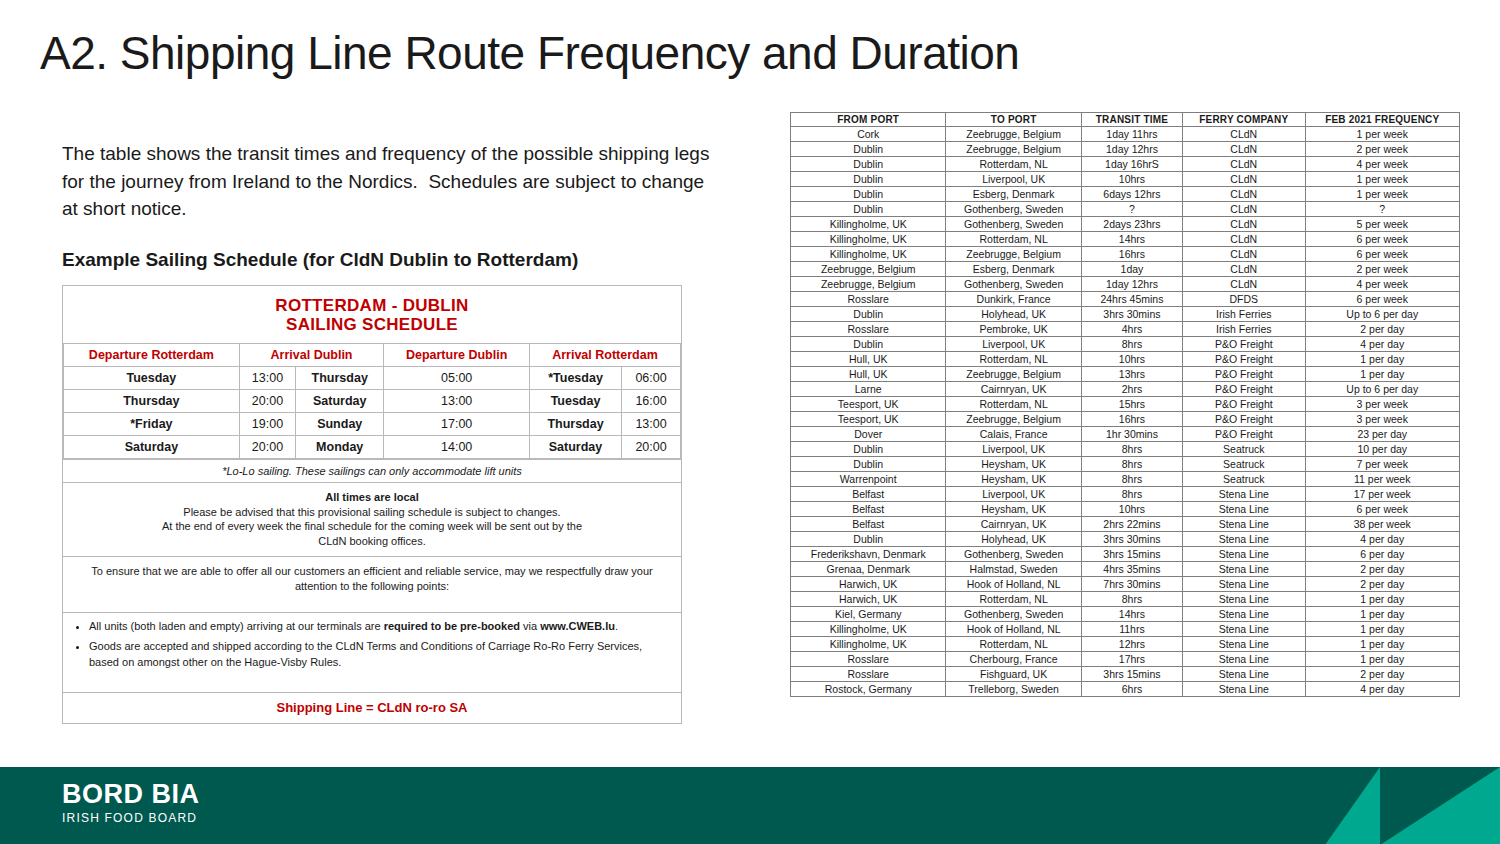A2. Shipping Line Route Frequency and Duration
The table shows the transit times and frequency of the possible shipping legs for the journey from Ireland to the Nordics. Schedules are subject to change at short notice.
Example Sailing Schedule (for CldN Dublin to Rotterdam)
ROTTERDAM - DUBLIN
SAILING SCHEDULE
| Departure Rotterdam | Arrival Dublin | Departure Dublin | Arrival Rotterdam |
| --- | --- | --- | --- |
| Tuesday | 13:00 | Thursday | 05:00 | *Tuesday | 06:00 |
| Thursday | 20:00 | Saturday | 13:00 | Tuesday | 16:00 |
| *Friday | 19:00 | Sunday | 17:00 | Thursday | 13:00 |
| Saturday | 20:00 | Monday | 14:00 | Saturday | 20:00 |
*Lo-Lo sailing. These sailings can only accommodate lift units
All times are local
Please be advised that this provisional sailing schedule is subject to changes.
At the end of every week the final schedule for the coming week will be sent out by the
CLdN booking offices.
To ensure that we are able to offer all our customers an efficient and reliable service, may we respectfully draw your attention to the following points:
All units (both laden and empty) arriving at our terminals are required to be pre-booked via www.CWEB.lu.
Goods are accepted and shipped according to the CLdN Terms and Conditions of Carriage Ro-Ro Ferry Services, based on amongst other on the Hague-Visby Rules.
Shipping Line = CLdN ro-ro SA
| FROM PORT | TO PORT | TRANSIT TIME | FERRY COMPANY | FEB 2021 FREQUENCY |
| --- | --- | --- | --- | --- |
| Cork | Zeebrugge, Belgium | 1day 11hrs | CLdN | 1 per week |
| Dublin | Zeebrugge, Belgium | 1day 12hrs | CLdN | 2 per week |
| Dublin | Rotterdam, NL | 1day 16hrS | CLdN | 4 per week |
| Dublin | Liverpool, UK | 10hrs | CLdN | 1 per week |
| Dublin | Esberg, Denmark | 6days 12hrs | CLdN | 1 per week |
| Dublin | Gothenberg, Sweden | ? | CLdN | ? |
| Killingholme, UK | Gothenberg, Sweden | 2days 23hrs | CLdN | 5 per week |
| Killingholme, UK | Rotterdam, NL | 14hrs | CLdN | 6 per week |
| Killingholme, UK | Zeebrugge, Belgium | 16hrs | CLdN | 6 per week |
| Zeebrugge, Belgium | Esberg, Denmark | 1day | CLdN | 2 per week |
| Zeebrugge, Belgium | Gothenberg, Sweden | 1day 12hrs | CLdN | 4 per week |
| Rosslare | Dunkirk, France | 24hrs 45mins | DFDS | 6 per week |
| Dublin | Holyhead, UK | 3hrs 30mins | Irish Ferries | Up to 6 per day |
| Rosslare | Pembroke, UK | 4hrs | Irish Ferries | 2 per day |
| Dublin | Liverpool, UK | 8hrs | P&O Freight | 4 per day |
| Hull, UK | Rotterdam, NL | 10hrs | P&O Freight | 1 per day |
| Hull, UK | Zeebrugge, Belgium | 13hrs | P&O Freight | 1 per day |
| Larne | Cairnryan, UK | 2hrs | P&O Freight | Up to 6 per day |
| Teesport, UK | Rotterdam, NL | 15hrs | P&O Freight | 3 per week |
| Teesport, UK | Zeebrugge, Belgium | 16hrs | P&O Freight | 3 per week |
| Dover | Calais, France | 1hr 30mins | P&O Freight | 23 per day |
| Dublin | Liverpool, UK | 8hrs | Seatruck | 10 per day |
| Dublin | Heysham, UK | 8hrs | Seatruck | 7 per week |
| Warrenpoint | Heysham, UK | 8hrs | Seatruck | 11 per week |
| Belfast | Liverpool, UK | 8hrs | Stena Line | 17 per week |
| Belfast | Heysham, UK | 10hrs | Stena Line | 6 per week |
| Belfast | Cairnryan, UK | 2hrs 22mins | Stena Line | 38 per week |
| Dublin | Holyhead, UK | 3hrs 30mins | Stena Line | 4 per day |
| Frederikshavn, Denmark | Gothenberg, Sweden | 3hrs 15mins | Stena Line | 6 per day |
| Grenaa, Denmark | Halmstad, Sweden | 4hrs 35mins | Stena Line | 2 per day |
| Harwich, UK | Hook of Holland, NL | 7hrs 30mins | Stena Line | 2 per day |
| Harwich, UK | Rotterdam, NL | 8hrs | Stena Line | 1 per day |
| Kiel, Germany | Gothenberg, Sweden | 14hrs | Stena Line | 1 per day |
| Killingholme, UK | Hook of Holland, NL | 11hrs | Stena Line | 1 per day |
| Killingholme, UK | Rotterdam, NL | 12hrs | Stena Line | 1 per day |
| Rosslare | Cherbourg, France | 17hrs | Stena Line | 1 per day |
| Rosslare | Fishguard, UK | 3hrs 15mins | Stena Line | 2 per day |
| Rostock, Germany | Trelleborg, Sweden | 6hrs | Stena Line | 4 per day |
BORD BIA
IRISH FOOD BOARD